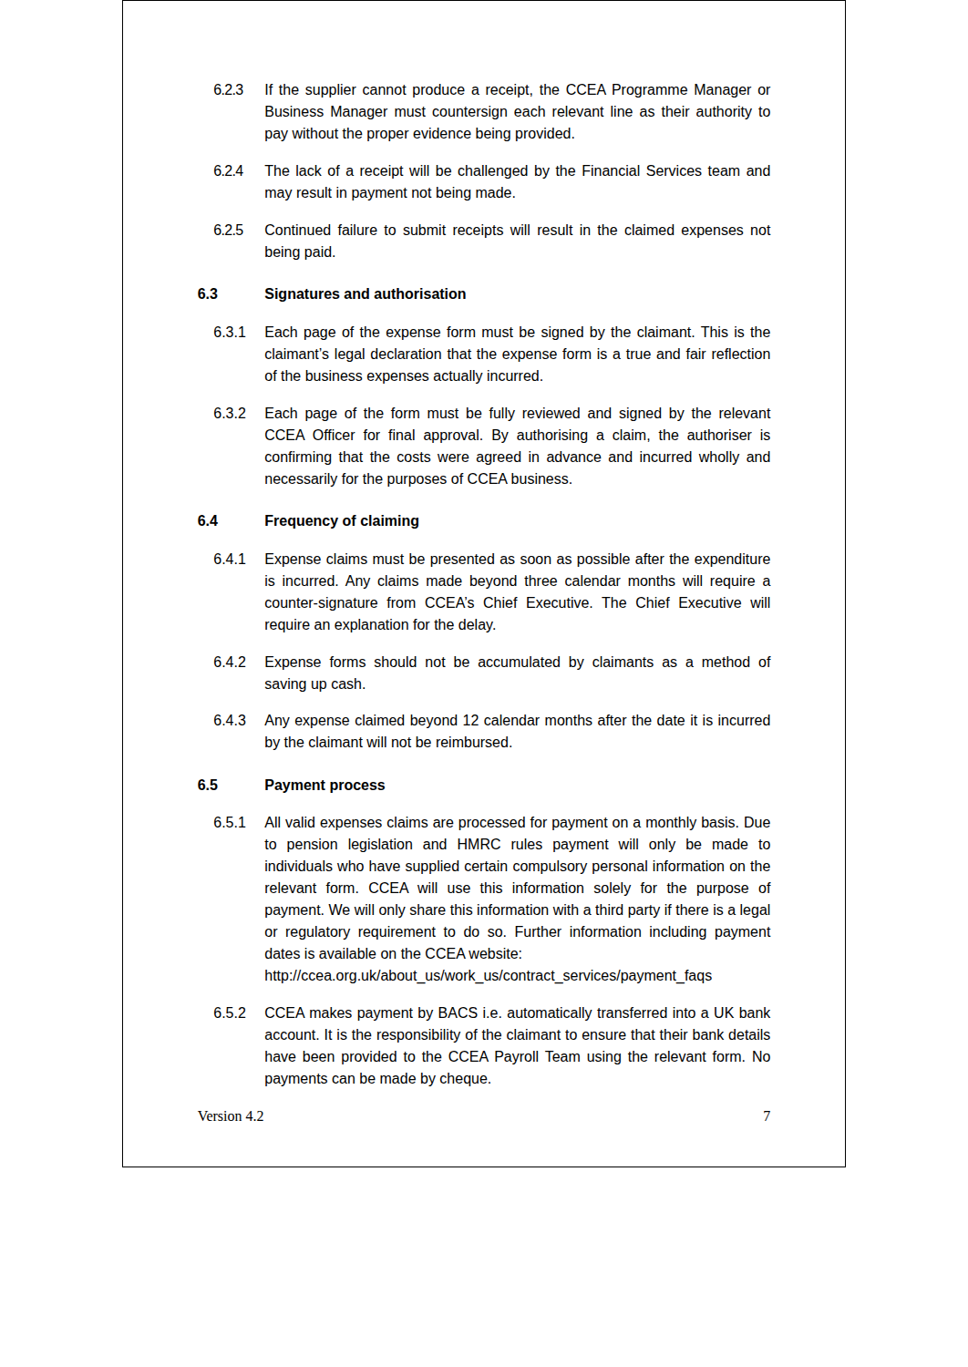6.2.3
If the supplier cannot produce a receipt, the CCEA Programme Manager or Business Manager must countersign each relevant line as their authority to pay without the proper evidence being provided.
6.2.4
The lack of a receipt will be challenged by the Financial Services team and may result in payment not being made.
6.2.5
Continued failure to submit receipts will result in the claimed expenses not being paid.
6.3
Signatures and authorisation
6.3.1
Each page of the expense form must be signed by the claimant. This is the claimant’s legal declaration that the expense form is a true and fair reflection of the business expenses actually incurred.
6.3.2
Each page of the form must be fully reviewed and signed by the relevant CCEA Officer for final approval. By authorising a claim, the authoriser is confirming that the costs were agreed in advance and incurred wholly and necessarily for the purposes of CCEA business.
6.4
Frequency of claiming
6.4.1
Expense claims must be presented as soon as possible after the expenditure is incurred. Any claims made beyond three calendar months will require a counter-signature from CCEA’s Chief Executive. The Chief Executive will require an explanation for the delay.
6.4.2
Expense forms should not be accumulated by claimants as a method of saving up cash.
6.4.3
Any expense claimed beyond 12 calendar months after the date it is incurred by the claimant will not be reimbursed.
6.5
Payment process
6.5.1
All valid expenses claims are processed for payment on a monthly basis. Due to pension legislation and HMRC rules payment will only be made to individuals who have supplied certain compulsory personal information on the relevant form. CCEA will use this information solely for the purpose of payment. We will only share this information with a third party if there is a legal or regulatory requirement to do so. Further information including payment dates is available on the CCEA website:
http://ccea.org.uk/about_us/work_us/contract_services/payment_faqs
6.5.2
CCEA makes payment by BACS i.e. automatically transferred into a UK bank account. It is the responsibility of the claimant to ensure that their bank details have been provided to the CCEA Payroll Team using the relevant form. No payments can be made by cheque.
Version 4.2
7